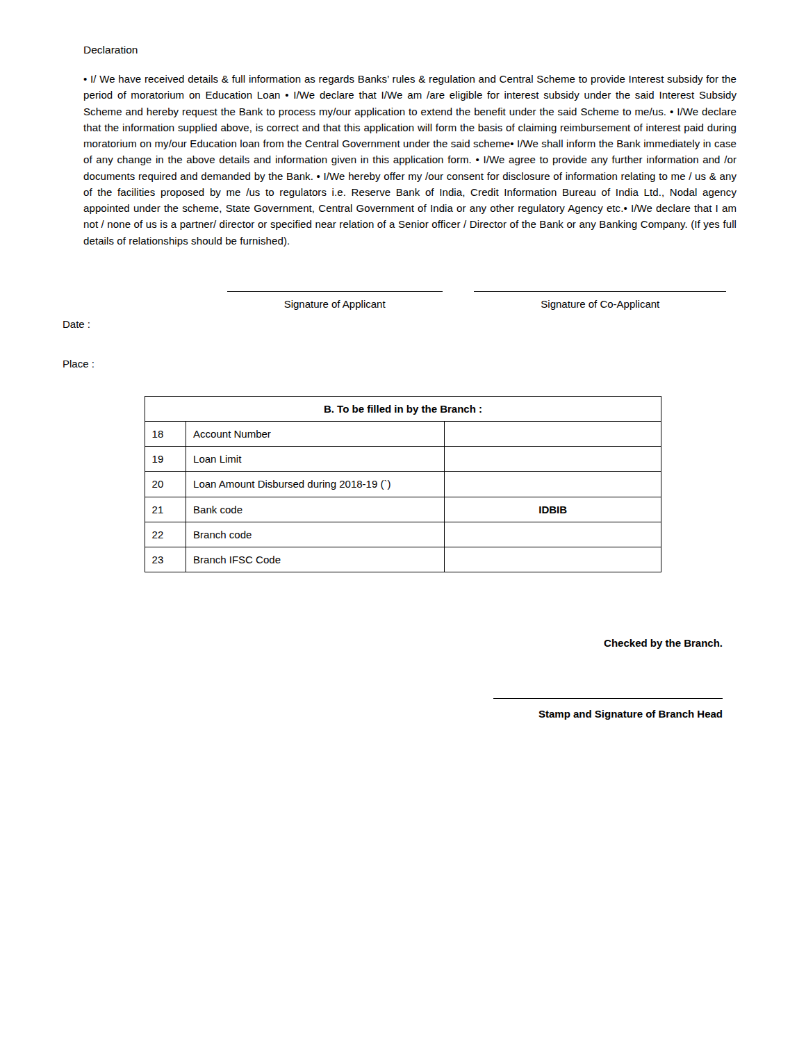Declaration
• I/ We have received details & full information as regards Banks’ rules & regulation and Central Scheme to provide Interest subsidy for the period of moratorium on Education Loan • I/We declare that I/We am /are eligible for interest subsidy under the said Interest Subsidy Scheme and hereby request the Bank to process my/our application to extend the benefit under the said Scheme to me/us. • I/We declare that the information supplied above, is correct and that this application will form the basis of claiming reimbursement of interest paid during moratorium on my/our Education loan from the Central Government under the said scheme• I/We shall inform the Bank immediately in case of any change in the above details and information given in this application form. • I/We agree to provide any further information and /or documents required and demanded by the Bank. • I/We hereby offer my /our consent for disclosure of information relating to me / us & any of the facilities proposed by me /us to regulators i.e. Reserve Bank of India, Credit Information Bureau of India Ltd., Nodal agency appointed under the scheme, State Government, Central Government of India or any other regulatory Agency etc.• I/We declare that I am not / none of us is a partner/ director or specified near relation of a Senior officer / Director of the Bank or any Banking Company. (If yes full details of relationships should be furnished).
| | Signature of Applicant | Signature of Co-Applicant |
Date :
Place :
| B. To be filled in by the Branch : |
| --- |
| 18 | Account Number | |
| 19 | Loan Limit | |
| 20 | Loan Amount Disbursed during 2018-19 (`) | |
| 21 | Bank code | IDBIB |
| 22 | Branch code | |
| 23 | Branch IFSC Code | |
Checked by the Branch.
Stamp and Signature of Branch Head